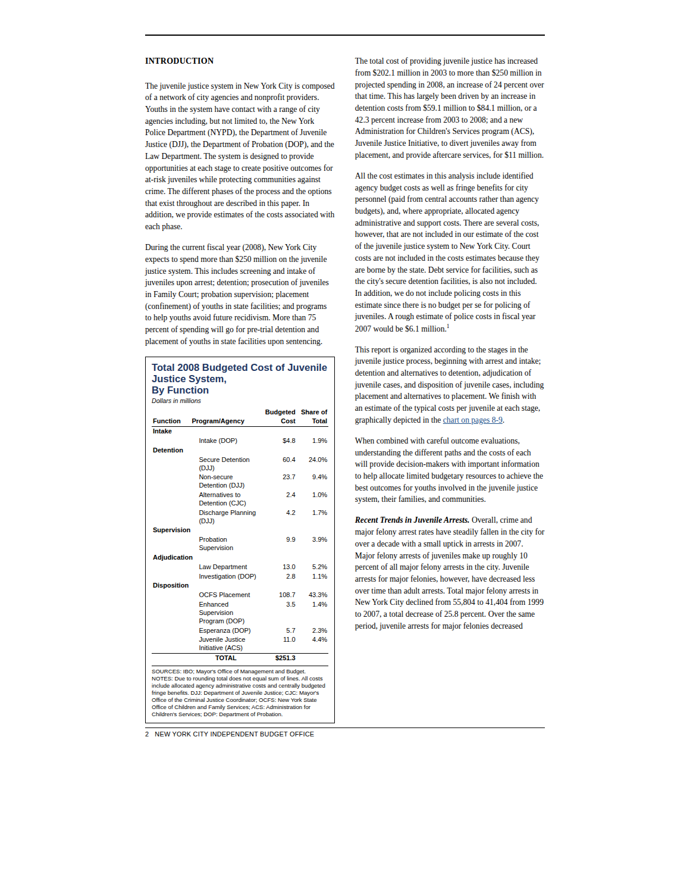INTRODUCTION
The juvenile justice system in New York City is composed of a network of city agencies and nonprofit providers. Youths in the system have contact with a range of city agencies including, but not limited to, the New York Police Department (NYPD), the Department of Juvenile Justice (DJJ), the Department of Probation (DOP), and the Law Department. The system is designed to provide opportunities at each stage to create positive outcomes for at-risk juveniles while protecting communities against crime. The different phases of the process and the options that exist throughout are described in this paper. In addition, we provide estimates of the costs associated with each phase.
During the current fiscal year (2008), New York City expects to spend more than $250 million on the juvenile justice system. This includes screening and intake of juveniles upon arrest; detention; prosecution of juveniles in Family Court; probation supervision; placement (confinement) of youths in state facilities; and programs to help youths avoid future recidivism. More than 75 percent of spending will go for pre-trial detention and placement of youths in state facilities upon sentencing.
Total 2008 Budgeted Cost of Juvenile Justice System,
By Function
Dollars in millions
| | | Budgeted | Share of |
| --- | --- | --- | --- |
| Function | Program/Agency | Cost | Total |
| Intake |
| | Intake (DOP) | $4.8 | 1.9% |
| Detention |
| | Secure Detention (DJJ) | 60.4 | 24.0% |
| | Non-secure Detention (DJJ) | 23.7 | 9.4% |
| | Alternatives to Detention (CJC) | 2.4 | 1.0% |
| | Discharge Planning (DJJ) | 4.2 | 1.7% |
| Supervision |
| | Probation Supervision | 9.9 | 3.9% |
| Adjudication |
| | Law Department | 13.0 | 5.2% |
| | Investigation (DOP) | 2.8 | 1.1% |
| Disposition |
| | OCFS Placement | 108.7 | 43.3% |
| | Enhanced Supervision Program (DOP) | 3.5 | 1.4% |
| | Esperanza (DOP) | 5.7 | 2.3% |
| | Juvenile Justice Initiative (ACS) | 11.0 | 4.4% |
| | TOTAL | $251.3 | |
SOURCES: IBO; Mayor's Office of Management and Budget.
NOTES: Due to rounding total does not equal sum of lines. All costs include allocated agency administrative costs and centrally budgeted fringe benefits. DJJ: Department of Juvenile Justice; CJC: Mayor's Office of the Criminal Justice Coordinator; OCFS: New York State Office of Children and Family Services; ACS: Administration for Children's Services; DOP: Department of Probation.
The total cost of providing juvenile justice has increased from $202.1 million in 2003 to more than $250 million in projected spending in 2008, an increase of 24 percent over that time. This has largely been driven by an increase in detention costs from $59.1 million to $84.1 million, or a 42.3 percent increase from 2003 to 2008; and a new Administration for Children's Services program (ACS), Juvenile Justice Initiative, to divert juveniles away from placement, and provide aftercare services, for $11 million.
All the cost estimates in this analysis include identified agency budget costs as well as fringe benefits for city personnel (paid from central accounts rather than agency budgets), and, where appropriate, allocated agency administrative and support costs. There are several costs, however, that are not included in our estimate of the cost of the juvenile justice system to New York City. Court costs are not included in the costs estimates because they are borne by the state. Debt service for facilities, such as the city's secure detention facilities, is also not included. In addition, we do not include policing costs in this estimate since there is no budget per se for policing of juveniles. A rough estimate of police costs in fiscal year 2007 would be $6.1 million.1
This report is organized according to the stages in the juvenile justice process, beginning with arrest and intake; detention and alternatives to detention, adjudication of juvenile cases, and disposition of juvenile cases, including placement and alternatives to placement. We finish with an estimate of the typical costs per juvenile at each stage, graphically depicted in the chart on pages 8-9.
When combined with careful outcome evaluations, understanding the different paths and the costs of each will provide decision-makers with important information to help allocate limited budgetary resources to achieve the best outcomes for youths involved in the juvenile justice system, their families, and communities.
Recent Trends in Juvenile Arrests. Overall, crime and major felony arrest rates have steadily fallen in the city for over a decade with a small uptick in arrests in 2007. Major felony arrests of juveniles make up roughly 10 percent of all major felony arrests in the city. Juvenile arrests for major felonies, however, have decreased less over time than adult arrests. Total major felony arrests in New York City declined from 55,804 to 41,404 from 1999 to 2007, a total decrease of 25.8 percent. Over the same period, juvenile arrests for major felonies decreased
2 NEW YORK CITY INDEPENDENT BUDGET OFFICE